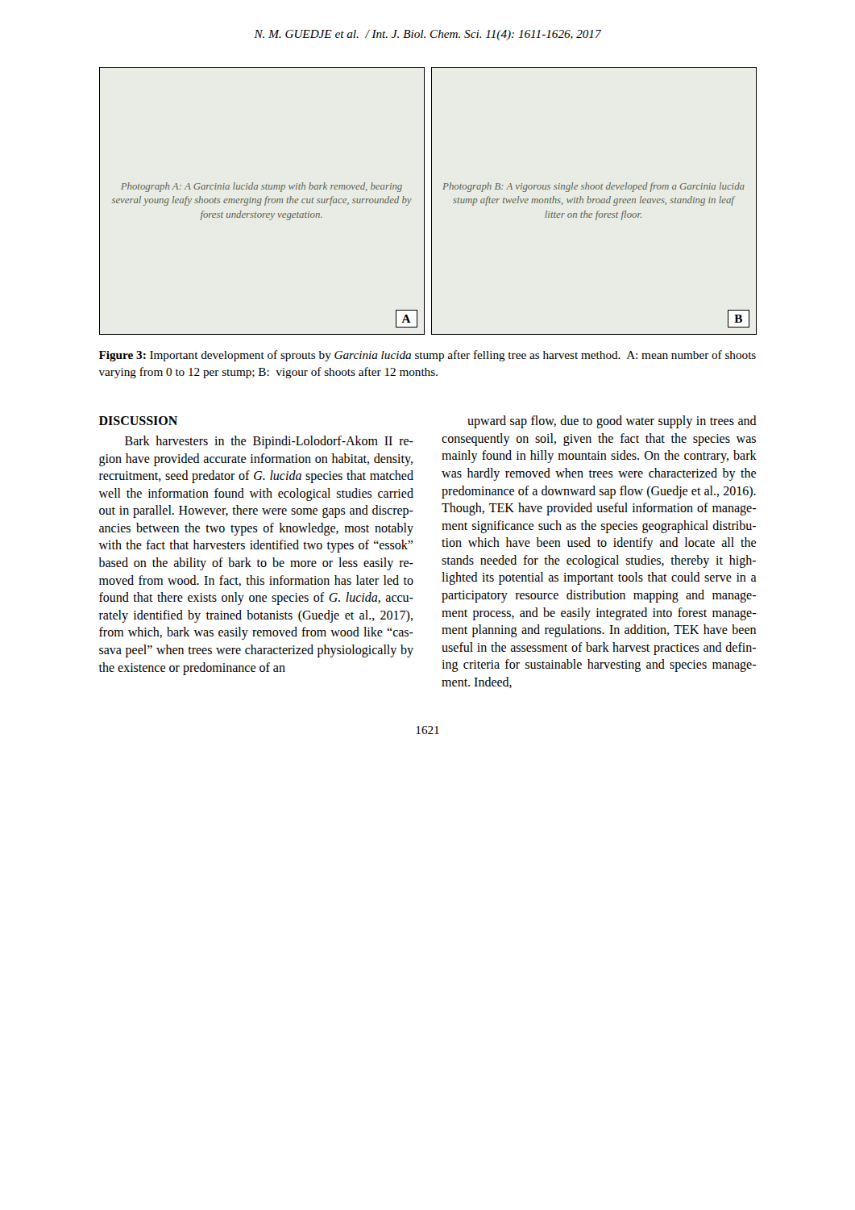N. M. GUEDJE et al. / Int. J. Biol. Chem. Sci. 11(4): 1611-1626, 2017
Photograph A: A Garcinia lucida stump with bark removed, bearing several young leafy shoots emerging from the cut surface, surrounded by forest understorey vegetation.
A
Photograph B: A vigorous single shoot developed from a Garcinia lucida stump after twelve months, with broad green leaves, standing in leaf litter on the forest floor.
B
Figure 3: Important development of sprouts by Garcinia lucida stump after felling tree as harvest method. A: mean number of shoots varying from 0 to 12 per stump; B: vigour of shoots after 12 months.
Discussion
Bark harvesters in the Bipindi-Lolodorf-Akom II region have provided accurate information on habitat, density, recruitment, seed predator of G. lucida species that matched well the information found with ecological studies carried out in parallel. However, there were some gaps and discrepancies between the two types of knowledge, most notably with the fact that harvesters identified two types of “essok” based on the ability of bark to be more or less easily removed from wood. In fact, this information has later led to found that there exists only one species of G. lucida, accurately identified by trained botanists (Guedje et al., 2017), from which, bark was easily removed from wood like “cassava peel” when trees were characterized physiologically by the existence or predominance of an
upward sap flow, due to good water supply in trees and consequently on soil, given the fact that the species was mainly found in hilly mountain sides. On the contrary, bark was hardly removed when trees were characterized by the predominance of a downward sap flow (Guedje et al., 2016). Though, TEK have provided useful information of management significance such as the species geographical distribution which have been used to identify and locate all the stands needed for the ecological studies, thereby it highlighted its potential as important tools that could serve in a participatory resource distribution mapping and management process, and be easily integrated into forest management planning and regulations. In addition, TEK have been useful in the assessment of bark harvest practices and defining criteria for sustainable harvesting and species management. Indeed,
1621